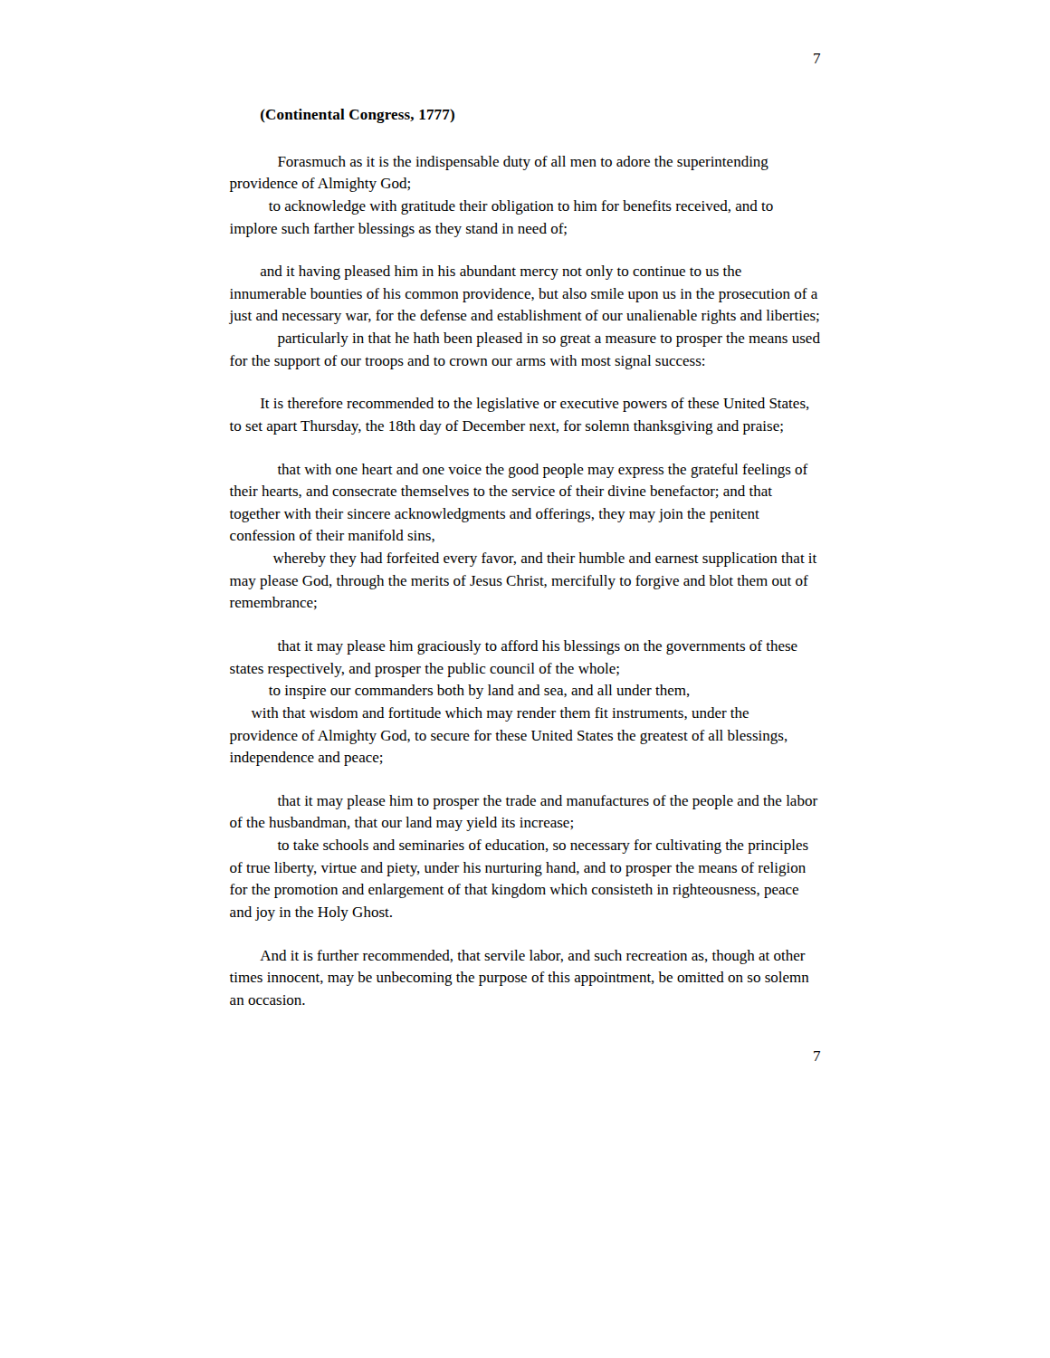7
(Continental Congress, 1777)
Forasmuch as it is the indispensable duty of all men to adore the superintending providence of Almighty God;
to acknowledge with gratitude their obligation to him for benefits received, and to implore such farther blessings as they stand in need of;
and it having pleased him in his abundant mercy not only to continue to us the innumerable bounties of his common providence, but also smile upon us in the prosecution of a just and necessary war, for the defense and establishment of our unalienable rights and liberties;
particularly in that he hath been pleased in so great a measure to prosper the means used for the support of our troops and to crown our arms with most signal success:
It is therefore recommended to the legislative or executive powers of these United States, to set apart Thursday, the 18th day of December next, for solemn thanksgiving and praise;
that with one heart and one voice the good people may express the grateful feelings of their hearts, and consecrate themselves to the service of their divine benefactor; and that together with their sincere acknowledgments and offerings, they may join the penitent confession of their manifold sins,
whereby they had forfeited every favor, and their humble and earnest supplication that it may please God, through the merits of Jesus Christ, mercifully to forgive and blot them out of remembrance;
that it may please him graciously to afford his blessings on the governments of these states respectively, and prosper the public council of the whole;
to inspire our commanders both by land and sea, and all under them,
with that wisdom and fortitude which may render them fit instruments, under the providence of Almighty God, to secure for these United States the greatest of all blessings, independence and peace;
that it may please him to prosper the trade and manufactures of the people and the labor of the husbandman, that our land may yield its increase;
to take schools and seminaries of education, so necessary for cultivating the principles of true liberty, virtue and piety, under his nurturing hand, and to prosper the means of religion for the promotion and enlargement of that kingdom which consisteth in righteousness, peace and joy in the Holy Ghost.
And it is further recommended, that servile labor, and such recreation as, though at other times innocent, may be unbecoming the purpose of this appointment, be omitted on so solemn an occasion.
7